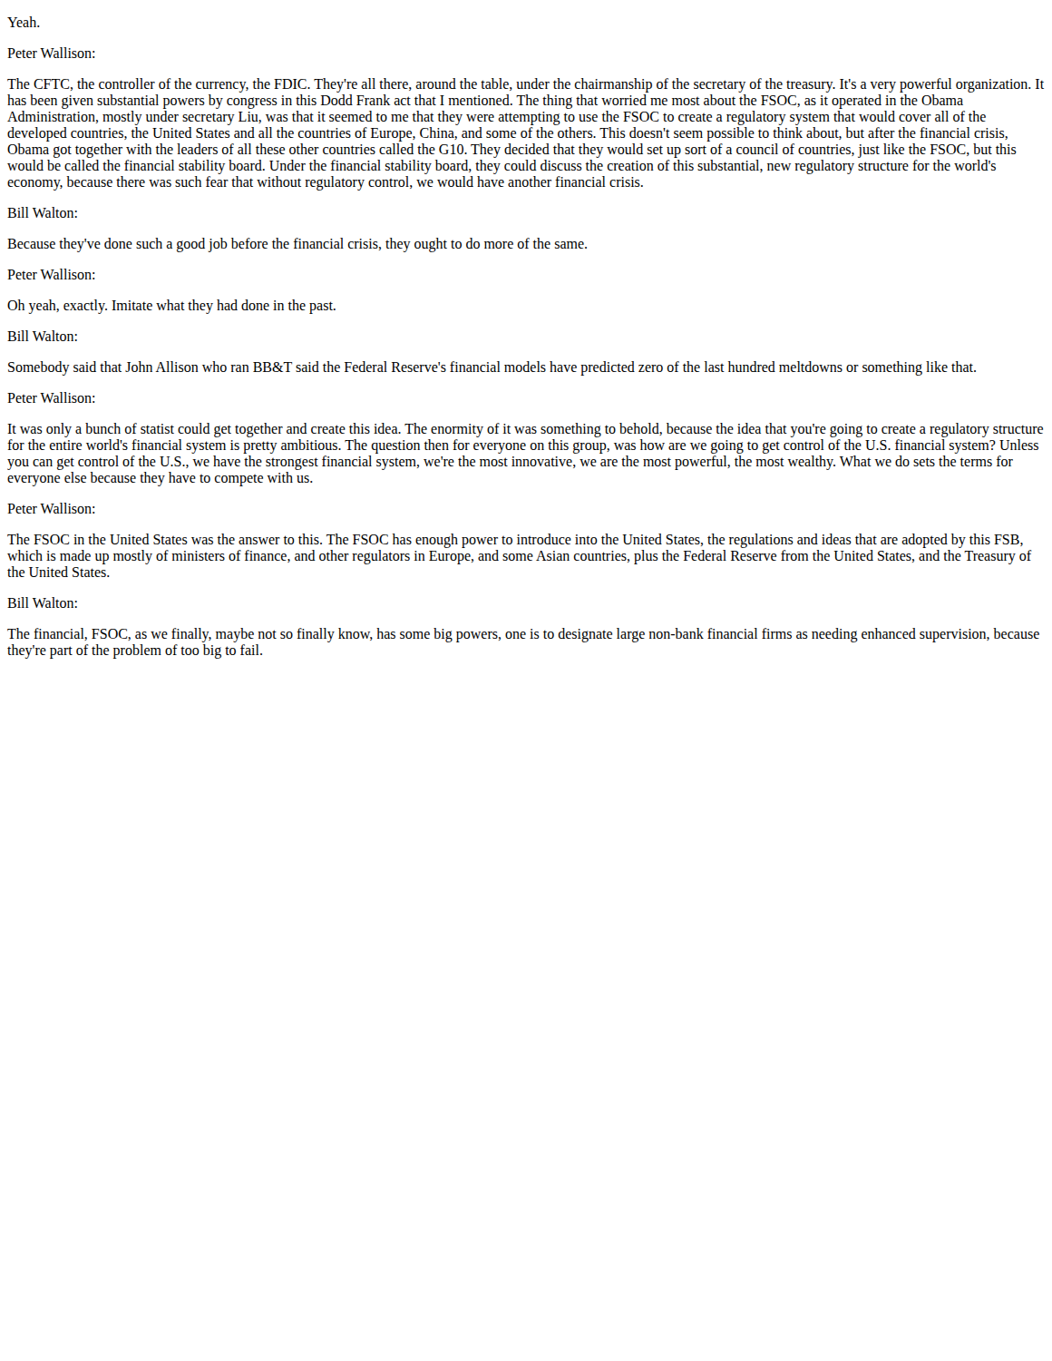Yeah.
Peter Wallison:
The CFTC, the controller of the currency, the FDIC. They're all there, around the table, under the chairmanship of the secretary of the treasury. It's a very powerful organization. It has been given substantial powers by congress in this Dodd Frank act that I mentioned. The thing that worried me most about the FSOC, as it operated in the Obama Administration, mostly under secretary Liu, was that it seemed to me that they were attempting to use the FSOC to create a regulatory system that would cover all of the developed countries, the United States and all the countries of Europe, China, and some of the others. This doesn't seem possible to think about, but after the financial crisis, Obama got together with the leaders of all these other countries called the G10. They decided that they would set up sort of a council of countries, just like the FSOC, but this would be called the financial stability board. Under the financial stability board, they could discuss the creation of this substantial, new regulatory structure for the world's economy, because there was such fear that without regulatory control, we would have another financial crisis.
Bill Walton:
Because they've done such a good job before the financial crisis, they ought to do more of the same.
Peter Wallison:
Oh yeah, exactly. Imitate what they had done in the past.
Bill Walton:
Somebody said that John Allison who ran BB&T said the Federal Reserve's financial models have predicted zero of the last hundred meltdowns or something like that.
Peter Wallison:
It was only a bunch of statist could get together and create this idea. The enormity of it was something to behold, because the idea that you're going to create a regulatory structure for the entire world's financial system is pretty ambitious. The question then for everyone on this group, was how are we going to get control of the U.S. financial system? Unless you can get control of the U.S., we have the strongest financial system, we're the most innovative, we are the most powerful, the most wealthy. What we do sets the terms for everyone else because they have to compete with us.
Peter Wallison:
The FSOC in the United States was the answer to this. The FSOC has enough power to introduce into the United States, the regulations and ideas that are adopted by this FSB, which is made up mostly of ministers of finance, and other regulators in Europe, and some Asian countries, plus the Federal Reserve from the United States, and the Treasury of the United States.
Bill Walton:
The financial, FSOC, as we finally, maybe not so finally know, has some big powers, one is to designate large non-bank financial firms as needing enhanced supervision, because they're part of the problem of too big to fail.